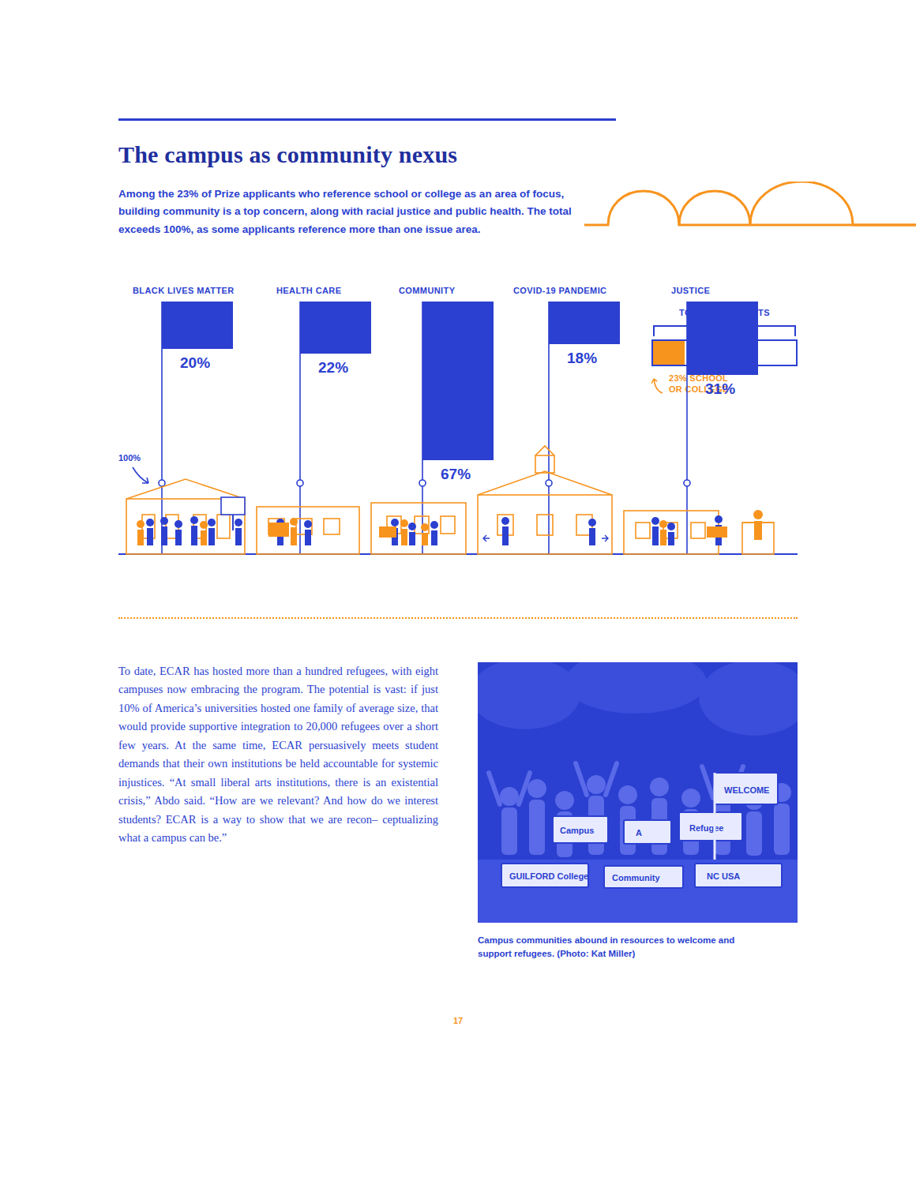The campus as community nexus
Among the 23% of Prize applicants who reference school or college as an area of focus, building community is a top concern, along with racial justice and public health. The total exceeds 100%, as some applicants reference more than one issue area.
TOTAL APPLICANTS
23% SCHOOL
OR COLLEGE
BLACK LIVES MATTER HEALTH CARE COMMUNITY COVID-19 PANDEMIC JUSTICE 100% 20% 22% 67% 18% 31%
To date, ECAR has hosted more than a hundred refugees, with eight campuses now embracing the program. The potential is vast: if just 10% of America’s universities hosted one family of average size, that would provide supportive integration to 20,000 refugees over a short few years. At the same time, ECAR persuasively meets student demands that their own institutions be held accountable for systemic injustices. “At small liberal arts institutions, there is an existential crisis,” Abdo said. “How are we relevant? And how do we interest students? ECAR is a way to show that we are recon– ceptualizing what a campus can be.”
Campus A Refugee WELCOME GUILFORD College Community NC USA
Campus communities abound in resources to welcome and
support refugees. (Photo: Kat Miller)
17